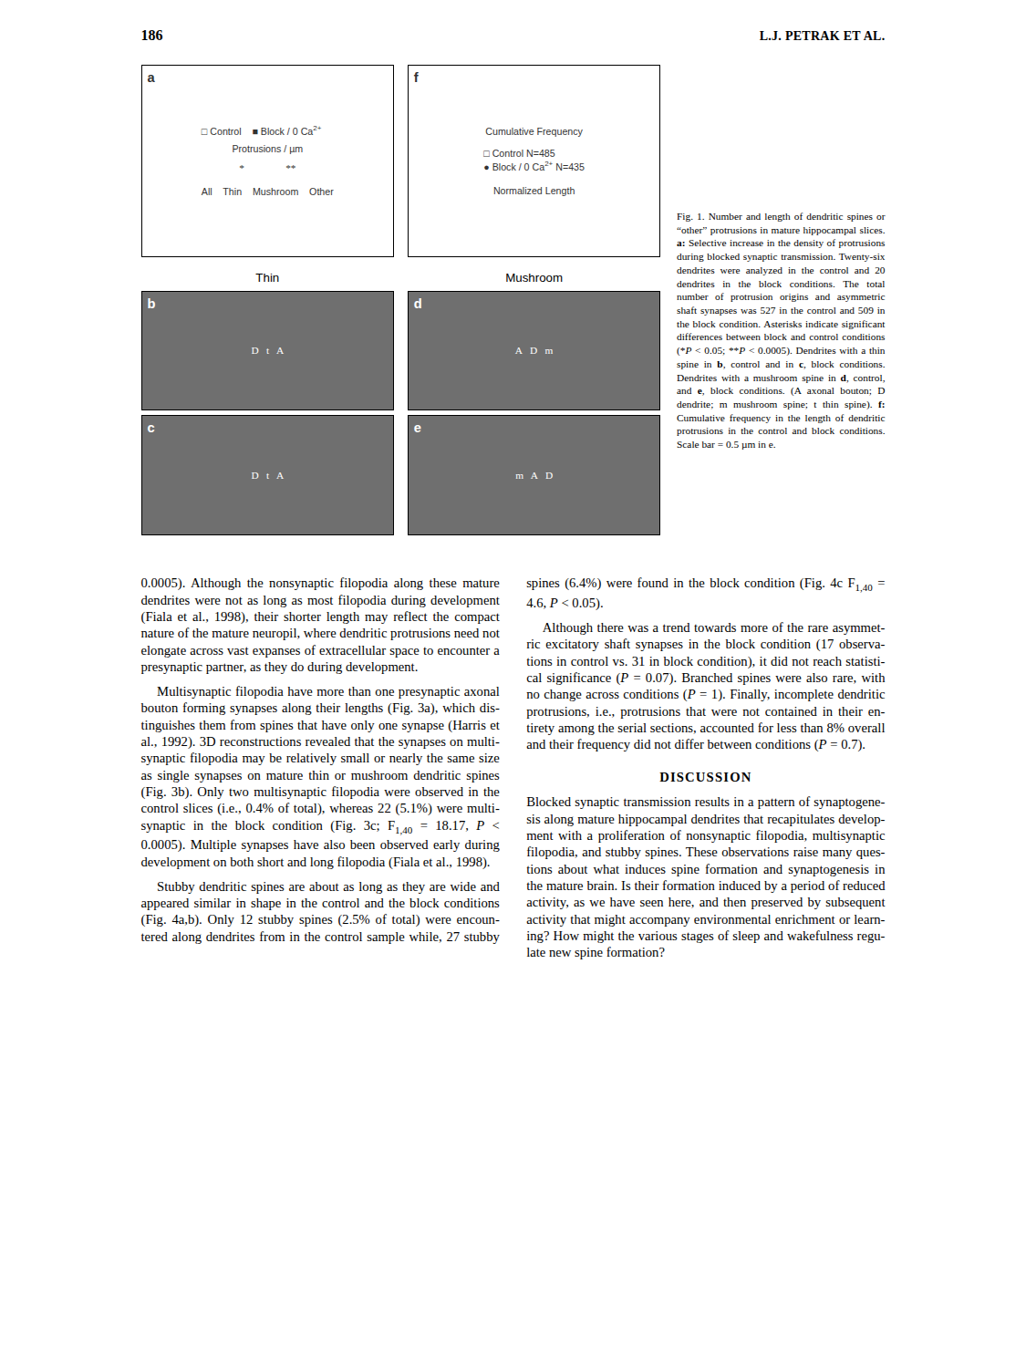186 L.J. PETRAK ET AL.
a
□ Control ■ Block / 0 Ca2+
Protrusions / µm
* **
All Thin Mushroom Other
f
Cumulative Frequency
□ Control N=485
● Block / 0 Ca2+ N=435
Normalized Length
Thin
b
D t A
c
D t A
Mushroom
d
A D m
e
m A D
Fig. 1. Number and length of dendritic spines or “other” protrusions in mature hippocampal slices. a: Selective increase in the density of protrusions during blocked synaptic transmission. Twenty-six dendrites were analyzed in the control and 20 dendrites in the block conditions. The total number of protrusion origins and asymmetric shaft synapses was 527 in the control and 509 in the block condition. Asterisks indicate significant differences between block and control conditions (*P < 0.05; **P < 0.0005). Dendrites with a thin spine in b, control and in c, block conditions. Dendrites with a mushroom spine in d, control, and e, block conditions. (A axonal bouton; D dendrite; m mushroom spine; t thin spine). f: Cumulative frequency in the length of dendritic protrusions in the control and block conditions. Scale bar = 0.5 µm in e.
0.0005). Although the nonsynaptic filopodia along these mature dendrites were not as long as most filopodia during development (Fiala et al., 1998), their shorter length may reflect the compact nature of the mature neuropil, where dendritic protrusions need not elongate across vast expanses of extracellular space to encounter a presynaptic partner, as they do during development.
Multisynaptic filopodia have more than one presynaptic axonal bouton forming synapses along their lengths (Fig. 3a), which distinguishes them from spines that have only one synapse (Harris et al., 1992). 3D reconstructions revealed that the synapses on multisynaptic filopodia may be relatively small or nearly the same size as single synapses on mature thin or mushroom dendritic spines (Fig. 3b). Only two multisynaptic filopodia were observed in the control slices (i.e., 0.4% of total), whereas 22 (5.1%) were multisynaptic in the block condition (Fig. 3c; F1,40 = 18.17, P < 0.0005). Multiple synapses have also been observed early during development on both short and long filopodia (Fiala et al., 1998).
Stubby dendritic spines are about as long as they are wide and appeared similar in shape in the control and the block conditions (Fig. 4a,b). Only 12 stubby spines (2.5% of total) were encountered along dendrites from in the control sample while, 27 stubby spines (6.4%) were found in the block condition (Fig. 4c F1,40 = 4.6, P < 0.05).
Although there was a trend towards more of the rare asymmetric excitatory shaft synapses in the block condition (17 observations in control vs. 31 in block condition), it did not reach statistical significance (P = 0.07). Branched spines were also rare, with no change across conditions (P = 1). Finally, incomplete dendritic protrusions, i.e., protrusions that were not contained in their entirety among the serial sections, accounted for less than 8% overall and their frequency did not differ between conditions (P = 0.7).
DISCUSSION
Blocked synaptic transmission results in a pattern of synaptogenesis along mature hippocampal dendrites that recapitulates development with a proliferation of nonsynaptic filopodia, multisynaptic filopodia, and stubby spines. These observations raise many questions about what induces spine formation and synaptogenesis in the mature brain. Is their formation induced by a period of reduced activity, as we have seen here, and then preserved by subsequent activity that might accompany environmental enrichment or learning? How might the various stages of sleep and wakefulness regulate new spine formation?